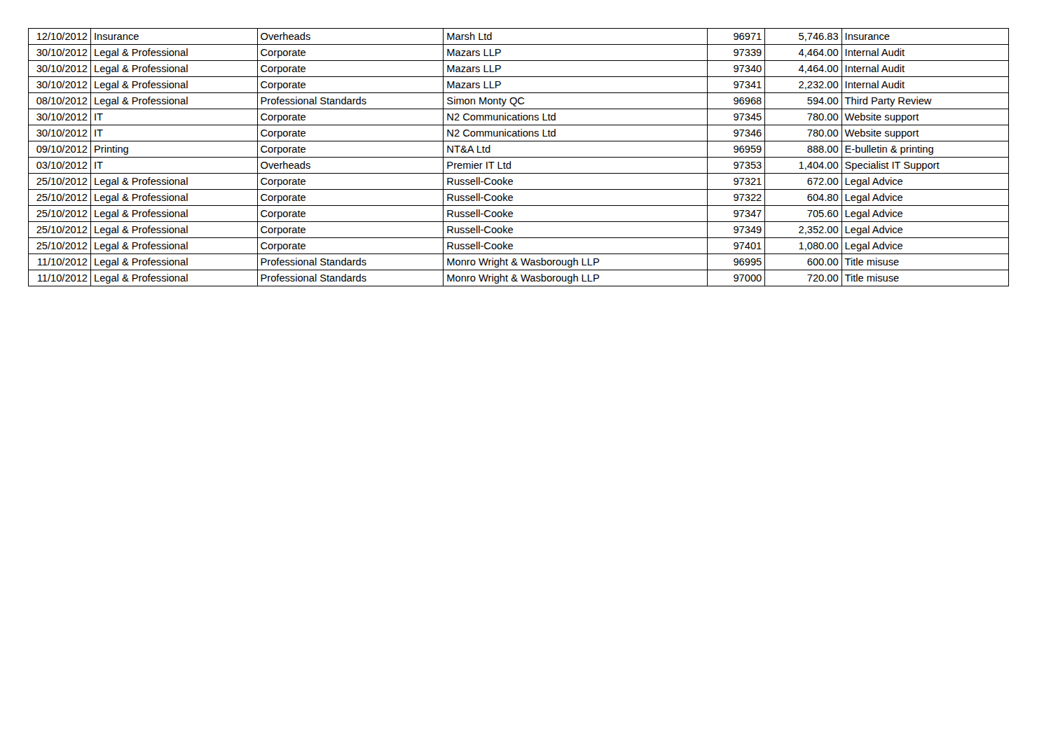| 12/10/2012 | Insurance | Overheads | Marsh Ltd | 96971 | 5,746.83 | Insurance |
| 30/10/2012 | Legal & Professional | Corporate | Mazars LLP | 97339 | 4,464.00 | Internal Audit |
| 30/10/2012 | Legal & Professional | Corporate | Mazars LLP | 97340 | 4,464.00 | Internal Audit |
| 30/10/2012 | Legal & Professional | Corporate | Mazars LLP | 97341 | 2,232.00 | Internal Audit |
| 08/10/2012 | Legal & Professional | Professional Standards | Simon Monty QC | 96968 | 594.00 | Third Party Review |
| 30/10/2012 | IT | Corporate | N2 Communications Ltd | 97345 | 780.00 | Website support |
| 30/10/2012 | IT | Corporate | N2 Communications Ltd | 97346 | 780.00 | Website support |
| 09/10/2012 | Printing | Corporate | NT&A Ltd | 96959 | 888.00 | E-bulletin & printing |
| 03/10/2012 | IT | Overheads | Premier IT Ltd | 97353 | 1,404.00 | Specialist IT Support |
| 25/10/2012 | Legal & Professional | Corporate | Russell-Cooke | 97321 | 672.00 | Legal Advice |
| 25/10/2012 | Legal & Professional | Corporate | Russell-Cooke | 97322 | 604.80 | Legal Advice |
| 25/10/2012 | Legal & Professional | Corporate | Russell-Cooke | 97347 | 705.60 | Legal Advice |
| 25/10/2012 | Legal & Professional | Corporate | Russell-Cooke | 97349 | 2,352.00 | Legal Advice |
| 25/10/2012 | Legal & Professional | Corporate | Russell-Cooke | 97401 | 1,080.00 | Legal Advice |
| 11/10/2012 | Legal & Professional | Professional Standards | Monro Wright & Wasborough LLP | 96995 | 600.00 | Title misuse |
| 11/10/2012 | Legal & Professional | Professional Standards | Monro Wright & Wasborough LLP | 97000 | 720.00 | Title misuse |